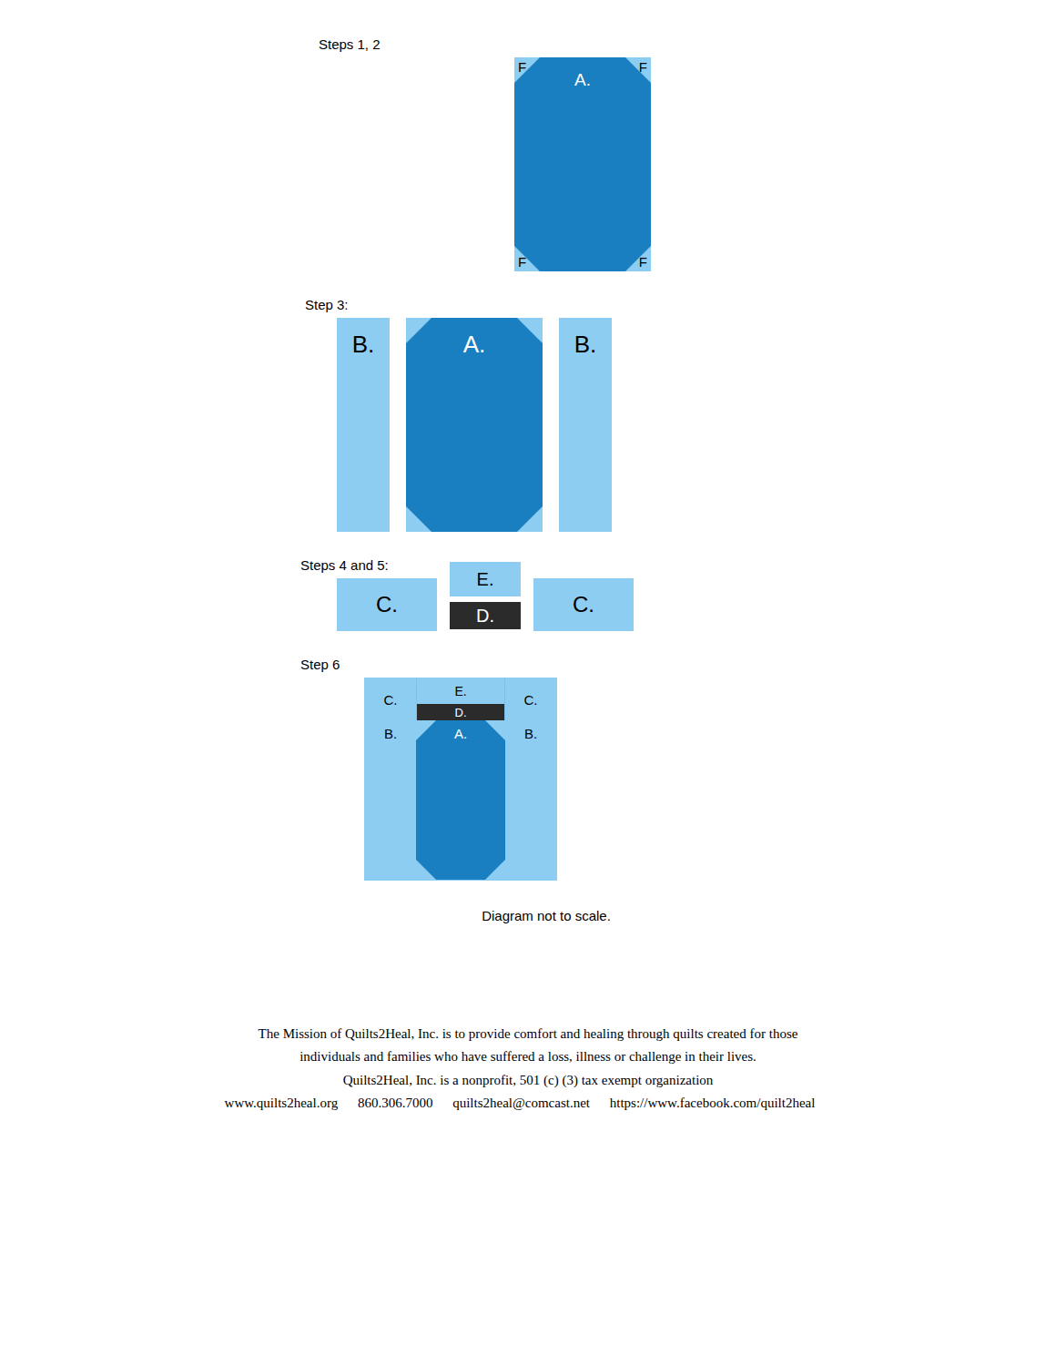Steps 1, 2
A. F F F F
Step 3:
B.
A.
B.
Steps 4 and 5:
C.
E.
D.
C.
Step 6
C.
E.
D.
C.
B.
A.
B.
Diagram not to scale.
The Mission of Quilts2Heal, Inc. is to provide comfort and healing through quilts created for those
individuals and families who have suffered a loss, illness or challenge in their lives.
Quilts2Heal, Inc. is a nonprofit, 501 (c) (3) tax exempt organization
www.quilts2heal.org 860.306.7000 quilts2heal@comcast.net https://www.facebook.com/quilt2heal